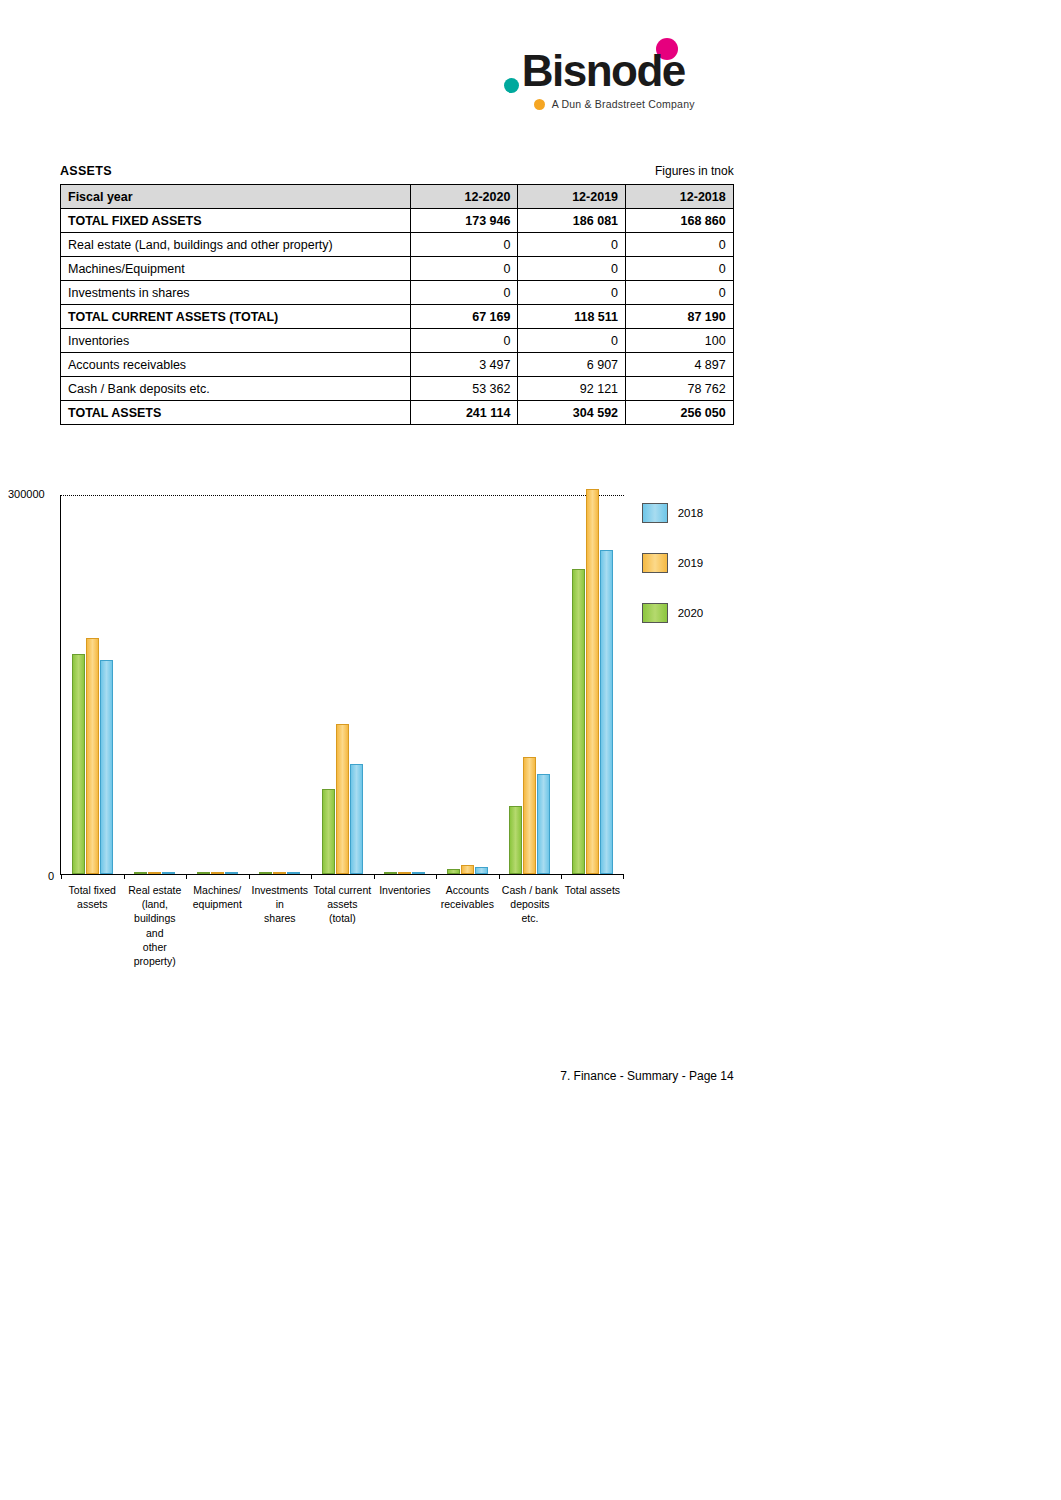Bisnode
A Dun & Bradstreet Company
ASSETS
Figures in tnok
| Fiscal year | 12-2020 | 12-2019 | 12-2018 |
| --- | --- | --- | --- |
| TOTAL FIXED ASSETS | 173 946 | 186 081 | 168 860 |
| Real estate (Land, buildings and other property) | 0 | 0 | 0 |
| Machines/Equipment | 0 | 0 | 0 |
| Investments in shares | 0 | 0 | 0 |
| TOTAL CURRENT ASSETS (TOTAL) | 67 169 | 118 511 | 87 190 |
| Inventories | 0 | 0 | 100 |
| Accounts receivables | 3 497 | 6 907 | 4 897 |
| Cash / Bank deposits etc. | 53 362 | 92 121 | 78 762 |
| TOTAL ASSETS | 241 114 | 304 592 | 256 050 |
300000
0
Total fixed
assets
Real estate
(land,
buildings and
other property)
Machines/
equipment
Investments in
shares
Total current
assets (total)
Inventories
Accounts
receivables
Cash / bank
deposits etc.
Total assets
2018
2019
2020
7. Finance - Summary - Page 14